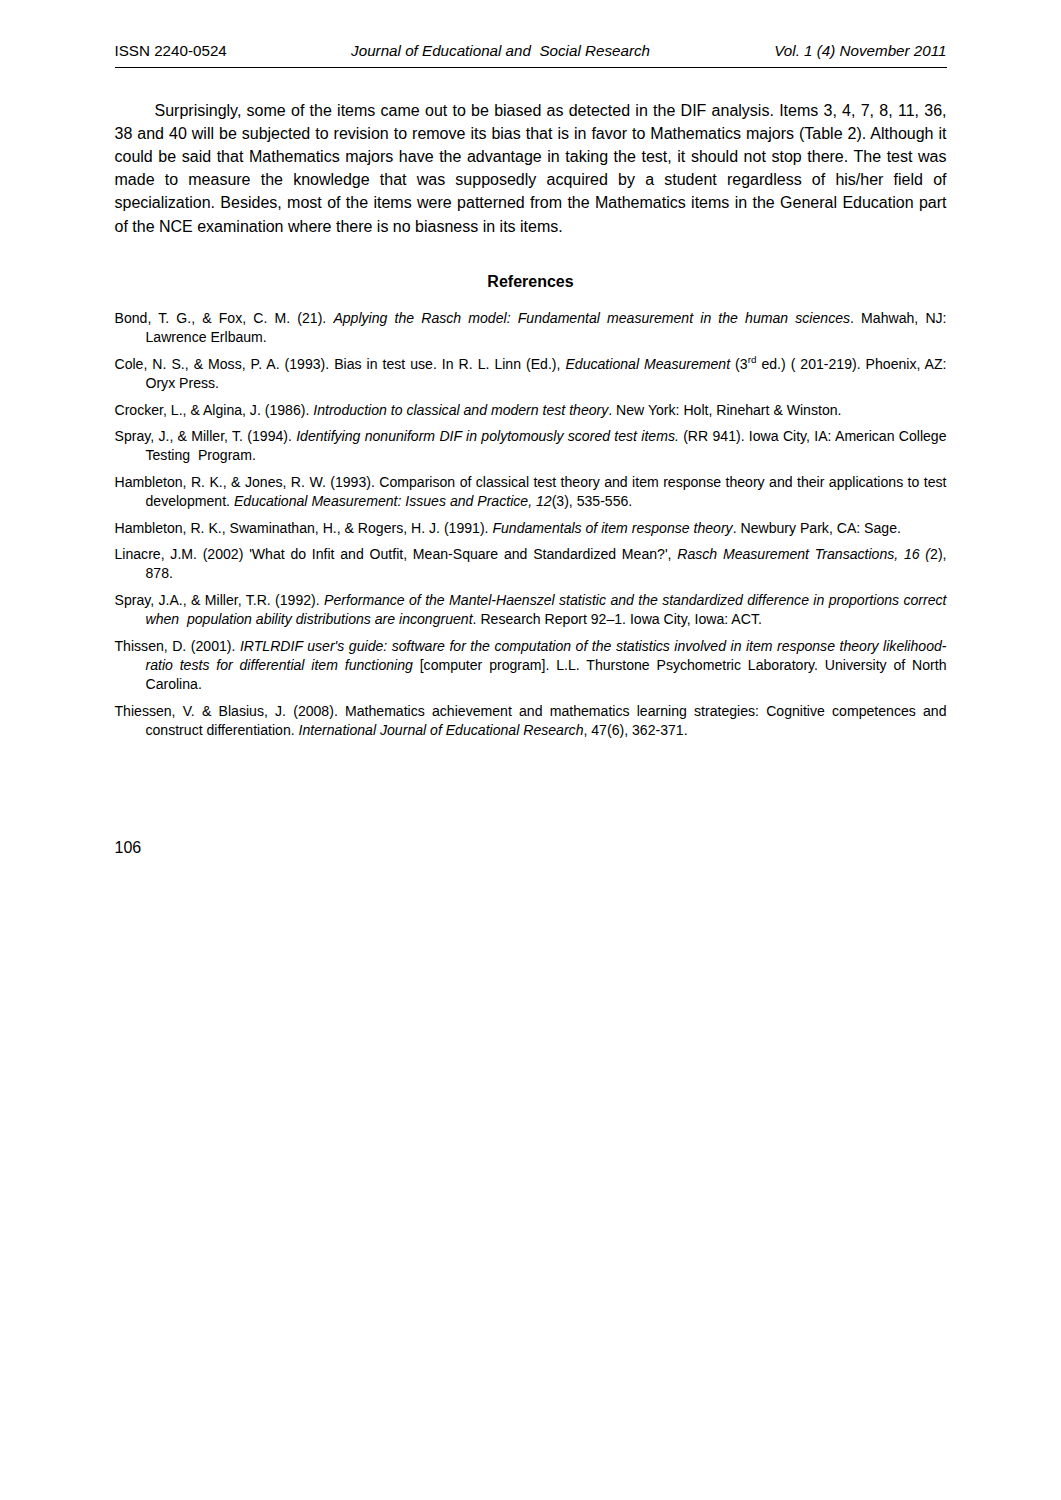ISSN 2240-0524 Journal of Educational and Social Research Vol. 1 (4) November 2011
Surprisingly, some of the items came out to be biased as detected in the DIF analysis. Items 3, 4, 7, 8, 11, 36, 38 and 40 will be subjected to revision to remove its bias that is in favor to Mathematics majors (Table 2). Although it could be said that Mathematics majors have the advantage in taking the test, it should not stop there. The test was made to measure the knowledge that was supposedly acquired by a student regardless of his/her field of specialization. Besides, most of the items were patterned from the Mathematics items in the General Education part of the NCE examination where there is no biasness in its items.
References
Bond, T. G., & Fox, C. M. (21). Applying the Rasch model: Fundamental measurement in the human sciences. Mahwah, NJ: Lawrence Erlbaum.
Cole, N. S., & Moss, P. A. (1993). Bias in test use. In R. L. Linn (Ed.), Educational Measurement (3rd ed.) ( 201-219). Phoenix, AZ: Oryx Press.
Crocker, L., & Algina, J. (1986). Introduction to classical and modern test theory. New York: Holt, Rinehart & Winston.
Spray, J., & Miller, T. (1994). Identifying nonuniform DIF in polytomously scored test items. (RR 941). Iowa City, IA: American College Testing Program.
Hambleton, R. K., & Jones, R. W. (1993). Comparison of classical test theory and item response theory and their applications to test development. Educational Measurement: Issues and Practice, 12(3), 535-556.
Hambleton, R. K., Swaminathan, H., & Rogers, H. J. (1991). Fundamentals of item response theory. Newbury Park, CA: Sage.
Linacre, J.M. (2002) 'What do Infit and Outfit, Mean-Square and Standardized Mean?', Rasch Measurement Transactions, 16 (2), 878.
Spray, J.A., & Miller, T.R. (1992). Performance of the Mantel-Haenszel statistic and the standardized difference in proportions correct when population ability distributions are incongruent. Research Report 92–1. Iowa City, Iowa: ACT.
Thissen, D. (2001). IRTLRDIF user's guide: software for the computation of the statistics involved in item response theory likelihood-ratio tests for differential item functioning [computer program]. L.L. Thurstone Psychometric Laboratory. University of North Carolina.
Thiessen, V. & Blasius, J. (2008). Mathematics achievement and mathematics learning strategies: Cognitive competences and construct differentiation. International Journal of Educational Research, 47(6), 362-371.
106